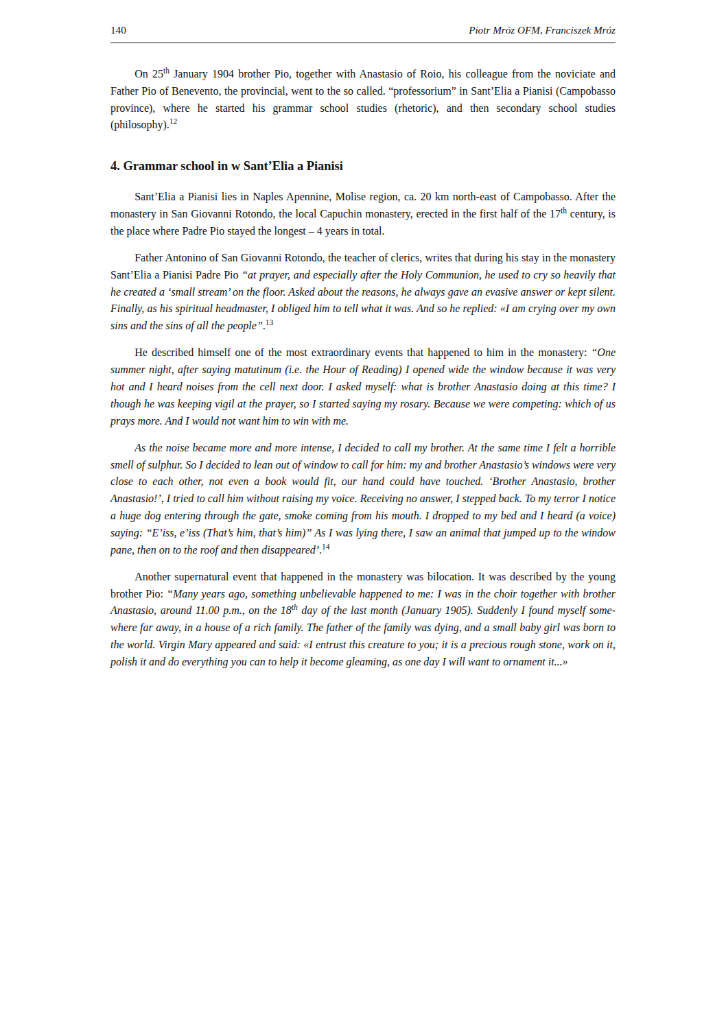140 Piotr Mróz OFM, Franciszek Mróz
On 25th January 1904 brother Pio, together with Anastasio of Roio, his colleague from the noviciate and Father Pio of Benevento, the provincial, went to the so called. “professorium” in Sant’Elia a Pianisi (Campobasso province), where he started his grammar school studies (rhetoric), and then secondary school studies (philosophy).12
4. Grammar school in w Sant’Elia a Pianisi
Sant’Elia a Pianisi lies in Naples Apennine, Molise region, ca. 20 km north-east of Campobasso. After the monastery in San Giovanni Rotondo, the local Capuchin monastery, erected in the first half of the 17th century, is the place where Padre Pio stayed the longest – 4 years in total.
Father Antonino of San Giovanni Rotondo, the teacher of clerics, writes that during his stay in the monastery Sant’Elia a Pianisi Padre Pio “at prayer, and especially after the Holy Communion, he used to cry so heavily that he created a ‘small stream’ on the floor. Asked about the reasons, he always gave an evasive answer or kept silent. Finally, as his spiritual headmaster, I obliged him to tell what it was. And so he replied: «I am crying over my own sins and the sins of all the people”.13
He described himself one of the most extraordinary events that happened to him in the monastery: “One summer night, after saying matutinum (i.e. the Hour of Reading) I opened wide the window because it was very hot and I heard noises from the cell next door. I asked myself: what is brother Anastasio doing at this time? I though he was keeping vigil at the prayer, so I started saying my rosary. Because we were competing: which of us prays more. And I would not want him to win with me.
As the noise became more and more intense, I decided to call my brother. At the same time I felt a horrible smell of sulphur. So I decided to lean out of window to call for him: my and brother Anastasio’s windows were very close to each other, not even a book would fit, our hand could have touched. ‘Brother Anastasio, brother Anastasio!’, I tried to call him without raising my voice. Receiving no answer, I stepped back. To my terror I notice a huge dog entering through the gate, smoke coming from his mouth. I dropped to my bed and I heard (a voice) saying: “E’iss, e’iss (That’s him, that’s him)” As I was lying there, I saw an animal that jumped up to the window pane, then on to the roof and then disappeared’.14
Another supernatural event that happened in the monastery was bilocation. It was described by the young brother Pio: “Many years ago, something unbelievable happened to me: I was in the choir together with brother Anastasio, around 11.00 p.m., on the 18th day of the last month (January 1905). Suddenly I found myself somewhere far away, in a house of a rich family. The father of the family was dying, and a small baby girl was born to the world. Virgin Mary appeared and said: «I entrust this creature to you; it is a precious rough stone, work on it, polish it and do everything you can to help it become gleaming, as one day I will want to ornament it...»